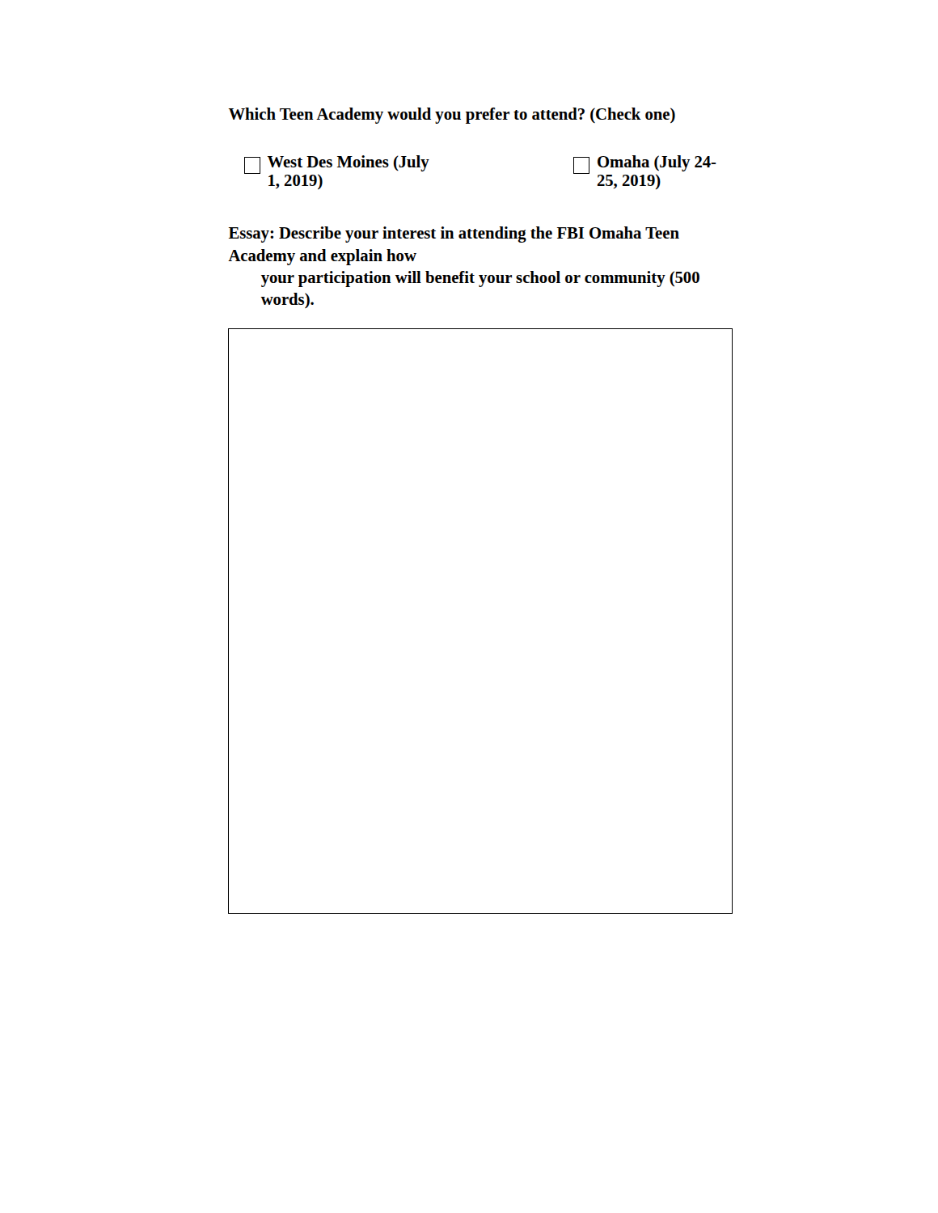Which Teen Academy would you prefer to attend? (Check one)
West Des Moines (July 1, 2019) Omaha (July 24-25, 2019)
Essay: Describe your interest in attending the FBI Omaha Teen Academy and explain how your participation will benefit your school or community (500 words).